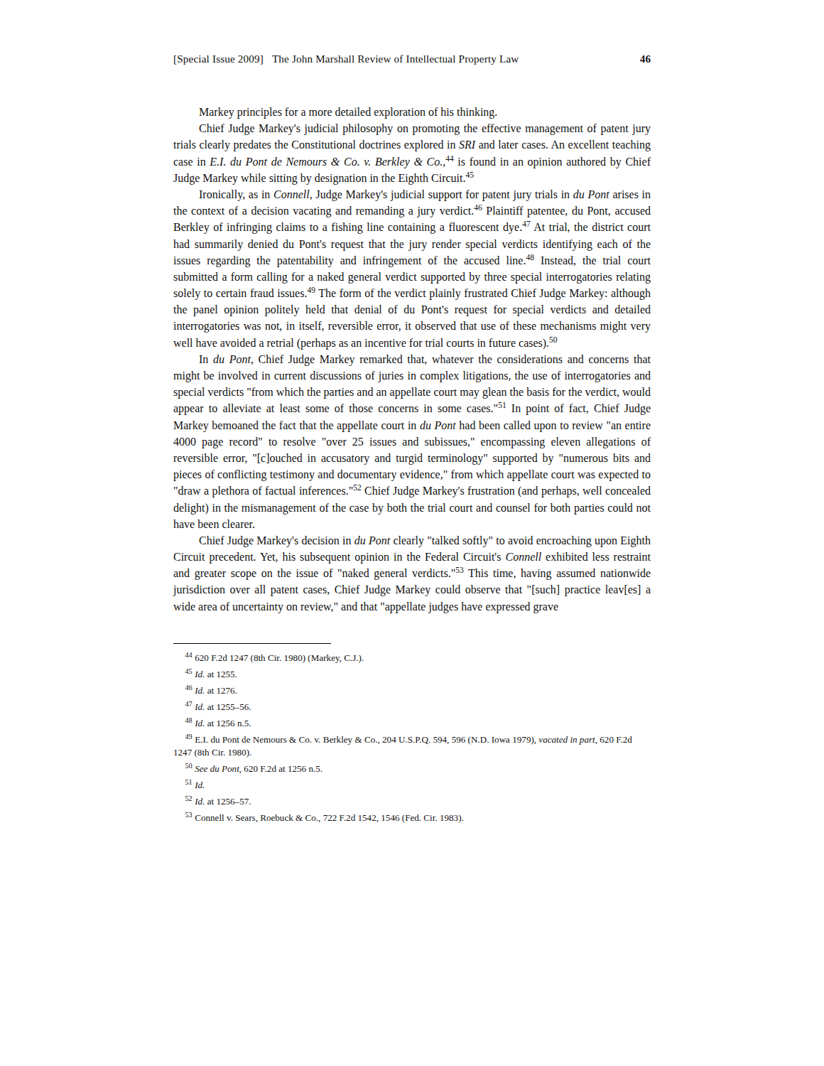[Special Issue 2009] The John Marshall Review of Intellectual Property Law 46
Markey principles for a more detailed exploration of his thinking.
Chief Judge Markey's judicial philosophy on promoting the effective management of patent jury trials clearly predates the Constitutional doctrines explored in SRI and later cases. An excellent teaching case in E.I. du Pont de Nemours & Co. v. Berkley & Co.,44 is found in an opinion authored by Chief Judge Markey while sitting by designation in the Eighth Circuit.45
Ironically, as in Connell, Judge Markey's judicial support for patent jury trials in du Pont arises in the context of a decision vacating and remanding a jury verdict.46 Plaintiff patentee, du Pont, accused Berkley of infringing claims to a fishing line containing a fluorescent dye.47 At trial, the district court had summarily denied du Pont's request that the jury render special verdicts identifying each of the issues regarding the patentability and infringement of the accused line.48 Instead, the trial court submitted a form calling for a naked general verdict supported by three special interrogatories relating solely to certain fraud issues.49 The form of the verdict plainly frustrated Chief Judge Markey: although the panel opinion politely held that denial of du Pont's request for special verdicts and detailed interrogatories was not, in itself, reversible error, it observed that use of these mechanisms might very well have avoided a retrial (perhaps as an incentive for trial courts in future cases).50
In du Pont, Chief Judge Markey remarked that, whatever the considerations and concerns that might be involved in current discussions of juries in complex litigations, the use of interrogatories and special verdicts "from which the parties and an appellate court may glean the basis for the verdict, would appear to alleviate at least some of those concerns in some cases."51 In point of fact, Chief Judge Markey bemoaned the fact that the appellate court in du Pont had been called upon to review "an entire 4000 page record" to resolve "over 25 issues and subissues," encompassing eleven allegations of reversible error, "[c]ouched in accusatory and turgid terminology" supported by "numerous bits and pieces of conflicting testimony and documentary evidence," from which appellate court was expected to "draw a plethora of factual inferences."52 Chief Judge Markey's frustration (and perhaps, well concealed delight) in the mismanagement of the case by both the trial court and counsel for both parties could not have been clearer.
Chief Judge Markey's decision in du Pont clearly "talked softly" to avoid encroaching upon Eighth Circuit precedent. Yet, his subsequent opinion in the Federal Circuit's Connell exhibited less restraint and greater scope on the issue of "naked general verdicts."53 This time, having assumed nationwide jurisdiction over all patent cases, Chief Judge Markey could observe that "[such] practice leav[es] a wide area of uncertainty on review," and that "appellate judges have expressed grave
620 F.2d 1247 (8th Cir. 1980) (Markey, C.J.).
Id. at 1255.
Id. at 1276.
Id. at 1255–56.
Id. at 1256 n.5.
E.I. du Pont de Nemours & Co. v. Berkley & Co., 204 U.S.P.Q. 594, 596 (N.D. Iowa 1979), vacated in part, 620 F.2d 1247 (8th Cir. 1980).
See du Pont, 620 F.2d at 1256 n.5.
Id.
Id. at 1256–57.
Connell v. Sears, Roebuck & Co., 722 F.2d 1542, 1546 (Fed. Cir. 1983).